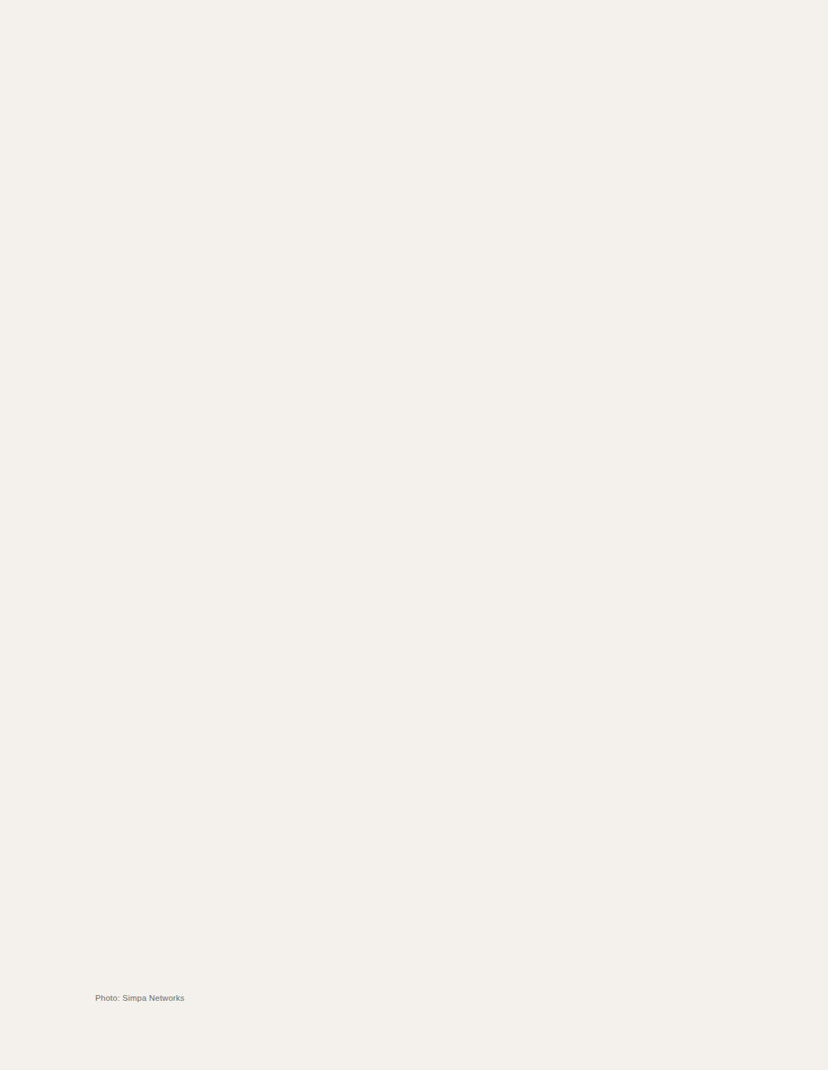Photo: Simpa Networks